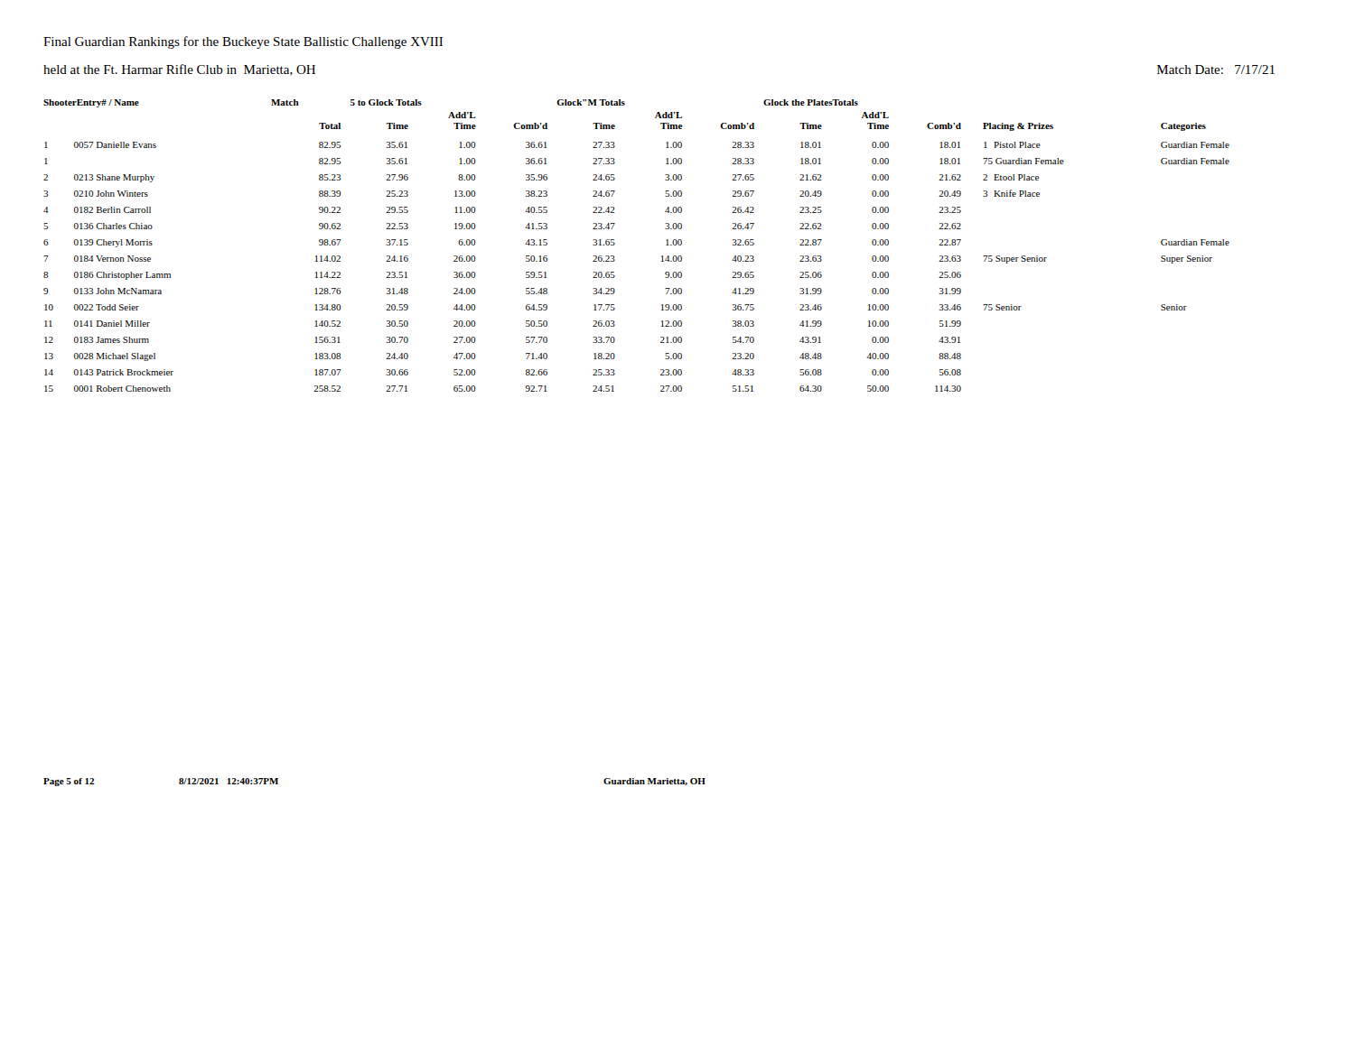Final Guardian Rankings for the Buckeye State Ballistic Challenge XVIII
held at the Ft. Harmar Rifle Club in Marietta, OH Match Date: 7/17/21
| ShooterEntry# / Name | Match | 5 to Glock Totals | Glock"M Totals | Glock the PlatesTotals | | |
| --- | --- | --- | --- | --- | --- | --- |
| | | Total | Time | Add'L Time | Comb'd | Time | Add'L Time | Comb'd | Time | Add'L Time | Comb'd | Placing & Prizes | Categories |
| 1 | 0057 Danielle Evans | 82.95 | 35.61 | 1.00 | 36.61 | 27.33 | 1.00 | 28.33 | 18.01 | 0.00 | 18.01 | 1 Pistol Place | Guardian Female |
| 1 | | 82.95 | 35.61 | 1.00 | 36.61 | 27.33 | 1.00 | 28.33 | 18.01 | 0.00 | 18.01 | 75 Guardian Female | Guardian Female |
| 2 | 0213 Shane Murphy | 85.23 | 27.96 | 8.00 | 35.96 | 24.65 | 3.00 | 27.65 | 21.62 | 0.00 | 21.62 | 2 Etool Place | |
| 3 | 0210 John Winters | 88.39 | 25.23 | 13.00 | 38.23 | 24.67 | 5.00 | 29.67 | 20.49 | 0.00 | 20.49 | 3 Knife Place | |
| 4 | 0182 Berlin Carroll | 90.22 | 29.55 | 11.00 | 40.55 | 22.42 | 4.00 | 26.42 | 23.25 | 0.00 | 23.25 | | |
| 5 | 0136 Charles Chiao | 90.62 | 22.53 | 19.00 | 41.53 | 23.47 | 3.00 | 26.47 | 22.62 | 0.00 | 22.62 | | |
| 6 | 0139 Cheryl Morris | 98.67 | 37.15 | 6.00 | 43.15 | 31.65 | 1.00 | 32.65 | 22.87 | 0.00 | 22.87 | | Guardian Female |
| 7 | 0184 Vernon Nosse | 114.02 | 24.16 | 26.00 | 50.16 | 26.23 | 14.00 | 40.23 | 23.63 | 0.00 | 23.63 | 75 Super Senior | Super Senior |
| 8 | 0186 Christopher Lamm | 114.22 | 23.51 | 36.00 | 59.51 | 20.65 | 9.00 | 29.65 | 25.06 | 0.00 | 25.06 | | |
| 9 | 0133 John McNamara | 128.76 | 31.48 | 24.00 | 55.48 | 34.29 | 7.00 | 41.29 | 31.99 | 0.00 | 31.99 | | |
| 10 | 0022 Todd Seier | 134.80 | 20.59 | 44.00 | 64.59 | 17.75 | 19.00 | 36.75 | 23.46 | 10.00 | 33.46 | 75 Senior | Senior |
| 11 | 0141 Daniel Miller | 140.52 | 30.50 | 20.00 | 50.50 | 26.03 | 12.00 | 38.03 | 41.99 | 10.00 | 51.99 | | |
| 12 | 0183 James Shurm | 156.31 | 30.70 | 27.00 | 57.70 | 33.70 | 21.00 | 54.70 | 43.91 | 0.00 | 43.91 | | |
| 13 | 0028 Michael Slagel | 183.08 | 24.40 | 47.00 | 71.40 | 18.20 | 5.00 | 23.20 | 48.48 | 40.00 | 88.48 | | |
| 14 | 0143 Patrick Brockmeier | 187.07 | 30.66 | 52.00 | 82.66 | 25.33 | 23.00 | 48.33 | 56.08 | 0.00 | 56.08 | | |
| 15 | 0001 Robert Chenoweth | 258.52 | 27.71 | 65.00 | 92.71 | 24.51 | 27.00 | 51.51 | 64.30 | 50.00 | 114.30 | | |
Page 5 of 12 8/12/2021 12:40:37PM Guardian Marietta, OH